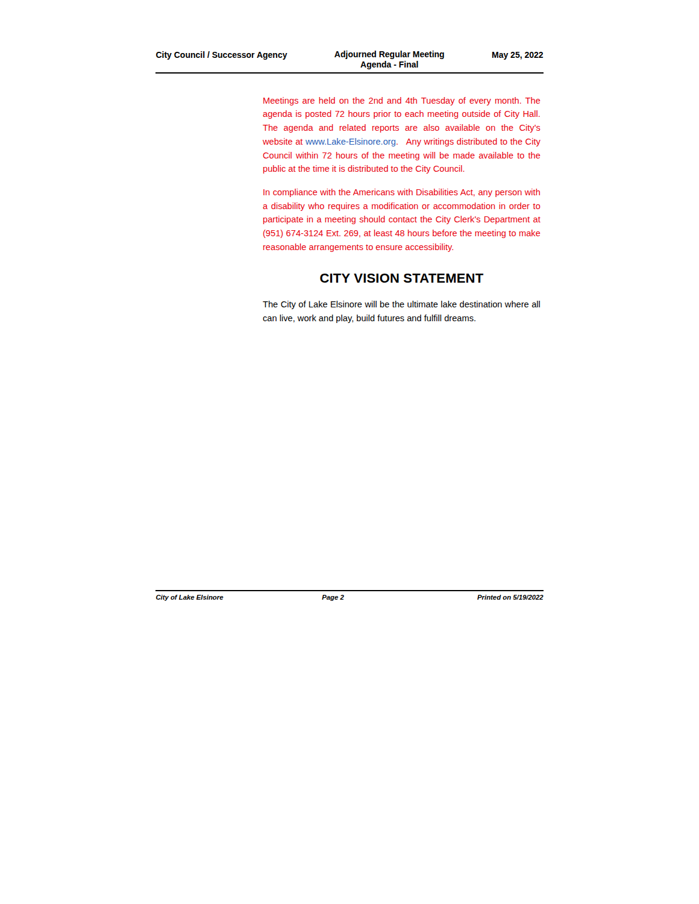City Council / Successor Agency
Adjourned Regular Meeting
Agenda - Final
May 25, 2022
Meetings are held on the 2nd and 4th Tuesday of every month. The agenda is posted 72 hours prior to each meeting outside of City Hall. The agenda and related reports are also available on the City's website at www.Lake-Elsinore.org. Any writings distributed to the City Council within 72 hours of the meeting will be made available to the public at the time it is distributed to the City Council.
In compliance with the Americans with Disabilities Act, any person with a disability who requires a modification or accommodation in order to participate in a meeting should contact the City Clerk's Department at (951) 674-3124 Ext. 269, at least 48 hours before the meeting to make reasonable arrangements to ensure accessibility.
CITY VISION STATEMENT
The City of Lake Elsinore will be the ultimate lake destination where all can live, work and play, build futures and fulfill dreams.
City of Lake Elsinore
Page 2
Printed on 5/19/2022